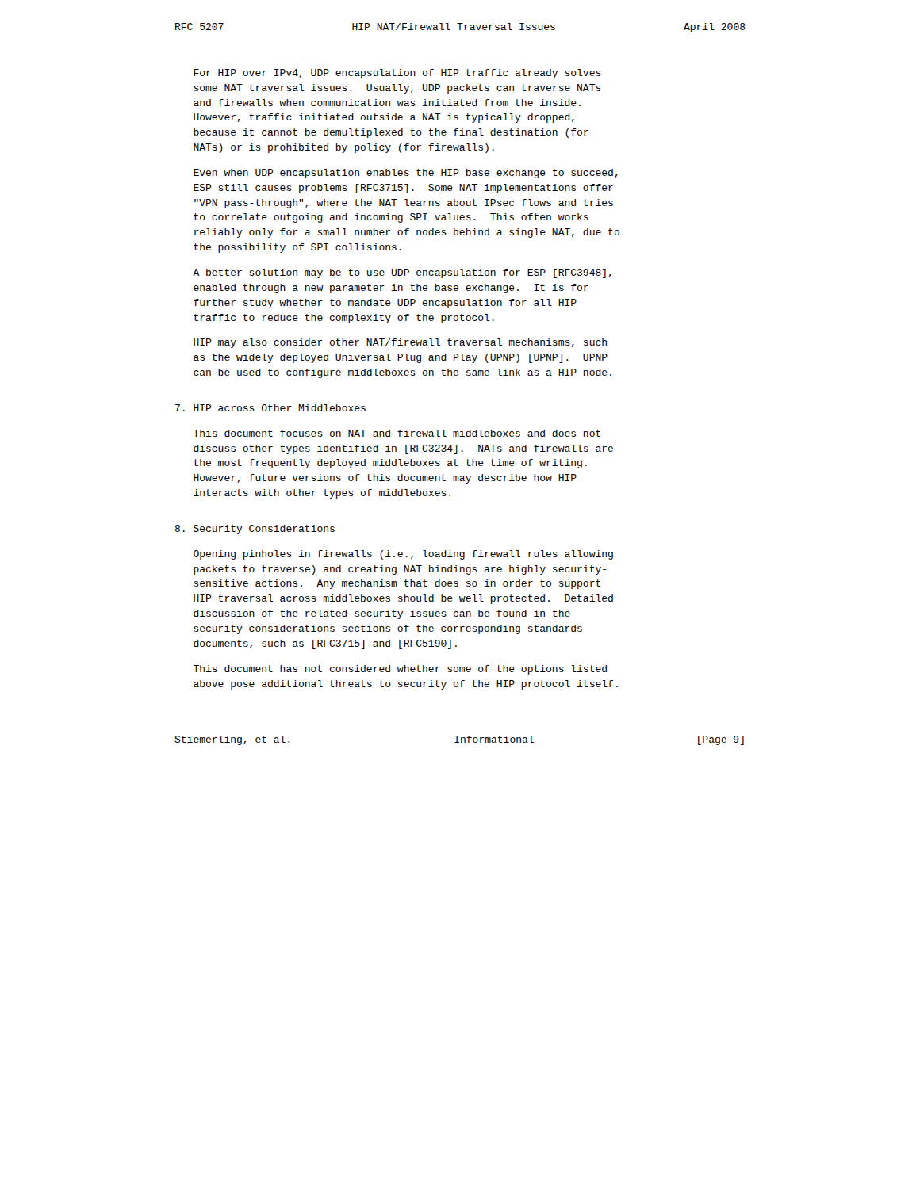RFC 5207 HIP NAT/Firewall Traversal Issues April 2008
For HIP over IPv4, UDP encapsulation of HIP traffic already solves some NAT traversal issues. Usually, UDP packets can traverse NATs and firewalls when communication was initiated from the inside. However, traffic initiated outside a NAT is typically dropped, because it cannot be demultiplexed to the final destination (for NATs) or is prohibited by policy (for firewalls).
Even when UDP encapsulation enables the HIP base exchange to succeed, ESP still causes problems [RFC3715]. Some NAT implementations offer "VPN pass-through", where the NAT learns about IPsec flows and tries to correlate outgoing and incoming SPI values. This often works reliably only for a small number of nodes behind a single NAT, due to the possibility of SPI collisions.
A better solution may be to use UDP encapsulation for ESP [RFC3948], enabled through a new parameter in the base exchange. It is for further study whether to mandate UDP encapsulation for all HIP traffic to reduce the complexity of the protocol.
HIP may also consider other NAT/firewall traversal mechanisms, such as the widely deployed Universal Plug and Play (UPNP) [UPNP]. UPNP can be used to configure middleboxes on the same link as a HIP node.
7. HIP across Other Middleboxes
This document focuses on NAT and firewall middleboxes and does not discuss other types identified in [RFC3234]. NATs and firewalls are the most frequently deployed middleboxes at the time of writing. However, future versions of this document may describe how HIP interacts with other types of middleboxes.
8. Security Considerations
Opening pinholes in firewalls (i.e., loading firewall rules allowing packets to traverse) and creating NAT bindings are highly security- sensitive actions. Any mechanism that does so in order to support HIP traversal across middleboxes should be well protected. Detailed discussion of the related security issues can be found in the security considerations sections of the corresponding standards documents, such as [RFC3715] and [RFC5190].
This document has not considered whether some of the options listed above pose additional threats to security of the HIP protocol itself.
Stiemerling, et al. Informational [Page 9]